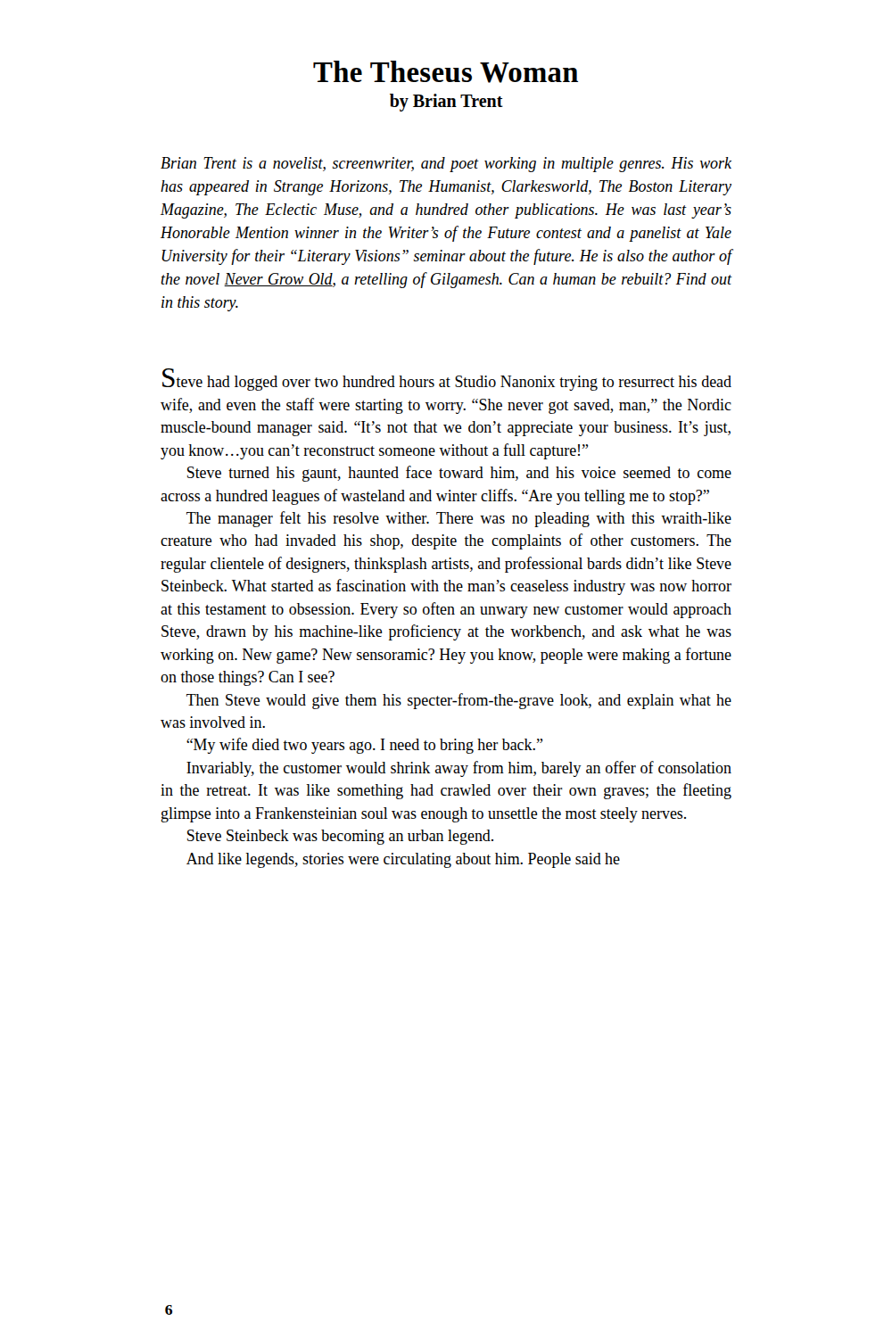The Theseus Woman
by Brian Trent
Brian Trent is a novelist, screenwriter, and poet working in multiple genres. His work has appeared in Strange Horizons, The Humanist, Clarkesworld, The Boston Literary Magazine, The Eclectic Muse, and a hundred other publications. He was last year’s Honorable Mention winner in the Writer’s of the Future contest and a panelist at Yale University for their “Literary Visions” seminar about the future. He is also the author of the novel Never Grow Old, a retelling of Gilgamesh. Can a human be rebuilt? Find out in this story.
Steve had logged over two hundred hours at Studio Nanonix trying to resurrect his dead wife, and even the staff were starting to worry. “She never got saved, man,” the Nordic muscle-bound manager said. “It’s not that we don’t appreciate your business. It’s just, you know…you can’t reconstruct someone without a full capture!”
Steve turned his gaunt, haunted face toward him, and his voice seemed to come across a hundred leagues of wasteland and winter cliffs. “Are you telling me to stop?”
The manager felt his resolve wither. There was no pleading with this wraith-like creature who had invaded his shop, despite the complaints of other customers. The regular clientele of designers, thinksplash artists, and professional bards didn’t like Steve Steinbeck. What started as fascination with the man’s ceaseless industry was now horror at this testament to obsession. Every so often an unwary new customer would approach Steve, drawn by his machine-like proficiency at the workbench, and ask what he was working on. New game? New sensoramic? Hey you know, people were making a fortune on those things? Can I see?
Then Steve would give them his specter-from-the-grave look, and explain what he was involved in.
“My wife died two years ago. I need to bring her back.”
Invariably, the customer would shrink away from him, barely an offer of consolation in the retreat. It was like something had crawled over their own graves; the fleeting glimpse into a Frankensteinian soul was enough to unsettle the most steely nerves.
Steve Steinbeck was becoming an urban legend.
And like legends, stories were circulating about him. People said he
6